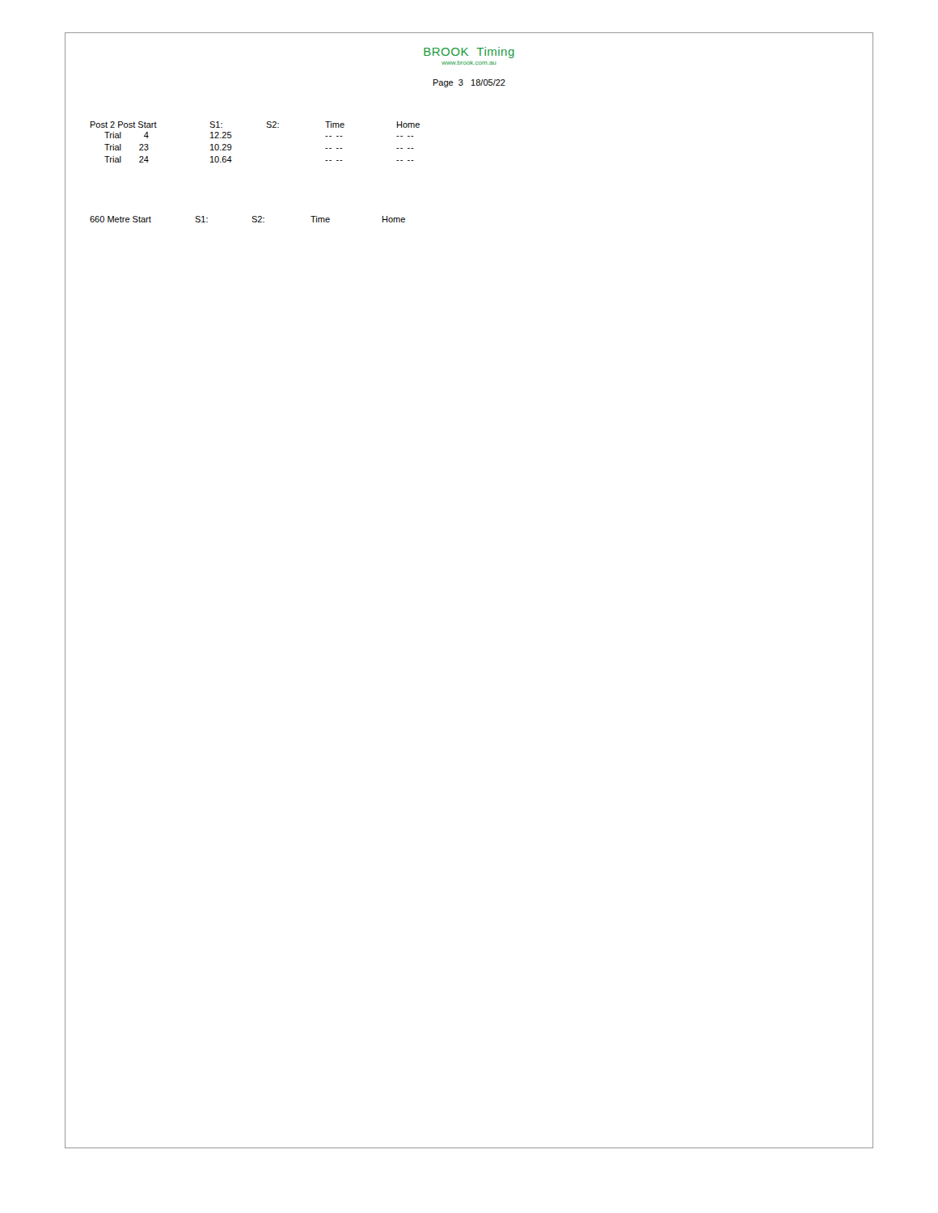BROOK Timing
www.brook.com.au
Page 3 18/05/22
| Post 2 Post Start | S1: | S2: | Time | Home |
| Trial 4 | 12.25 | | -- -- | -- -- |
| Trial 23 | 10.29 | | -- -- | -- -- |
| Trial 24 | 10.64 | | -- -- | -- -- |
| 660 Metre Start | S1: | S2: | Time | Home |